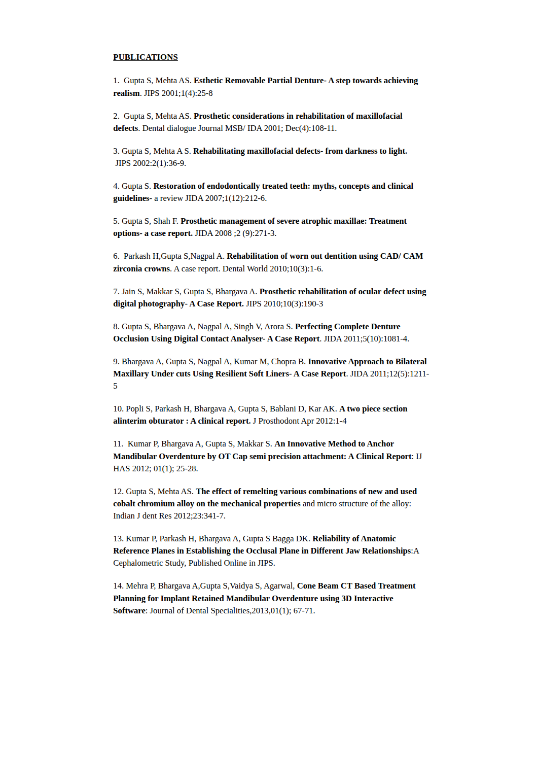PUBLICATIONS
1. Gupta S, Mehta AS. Esthetic Removable Partial Denture- A step towards achieving realism. JIPS 2001;1(4):25-8
2. Gupta S, Mehta AS. Prosthetic considerations in rehabilitation of maxillofacial defects. Dental dialogue Journal MSB/ IDA 2001; Dec(4):108-11.
3. Gupta S, Mehta A S. Rehabilitating maxillofacial defects- from darkness to light.
JIPS 2002:2(1):36-9.
4. Gupta S. Restoration of endodontically treated teeth: myths, concepts and clinical guidelines- a review JIDA 2007;1(12):212-6.
5. Gupta S, Shah F. Prosthetic management of severe atrophic maxillae: Treatment options- a case report. JIDA 2008 ;2 (9):271-3.
6. Parkash H,Gupta S,Nagpal A. Rehabilitation of worn out dentition using CAD/ CAM zirconia crowns. A case report. Dental World 2010;10(3):1-6.
7. Jain S, Makkar S, Gupta S, Bhargava A. Prosthetic rehabilitation of ocular defect using digital photography- A Case Report. JIPS 2010;10(3):190-3
8. Gupta S, Bhargava A, Nagpal A, Singh V, Arora S. Perfecting Complete Denture Occlusion Using Digital Contact Analyser- A Case Report. JIDA 2011;5(10):1081-4.
9. Bhargava A, Gupta S, Nagpal A, Kumar M, Chopra B. Innovative Approach to Bilateral Maxillary Under cuts Using Resilient Soft Liners- A Case Report. JIDA 2011;12(5):1211-5
10. Popli S, Parkash H, Bhargava A, Gupta S, Bablani D, Kar AK. A two piece section alinterim obturator : A clinical report. J Prosthodont Apr 2012:1-4
11. Kumar P, Bhargava A, Gupta S, Makkar S. An Innovative Method to Anchor Mandibular Overdenture by OT Cap semi precision attachment: A Clinical Report: IJ HAS 2012; 01(1); 25-28.
12. Gupta S, Mehta AS. The effect of remelting various combinations of new and used cobalt chromium alloy on the mechanical properties and micro structure of the alloy: Indian J dent Res 2012;23:341-7.
13. Kumar P, Parkash H, Bhargava A, Gupta S Bagga DK. Reliability of Anatomic Reference Planes in Establishing the Occlusal Plane in Different Jaw Relationships:A Cephalometric Study, Published Online in JIPS.
14. Mehra P, Bhargava A,Gupta S,Vaidya S, Agarwal, Cone Beam CT Based Treatment Planning for Implant Retained Mandibular Overdenture using 3D Interactive Software: Journal of Dental Specialities,2013,01(1); 67-71.